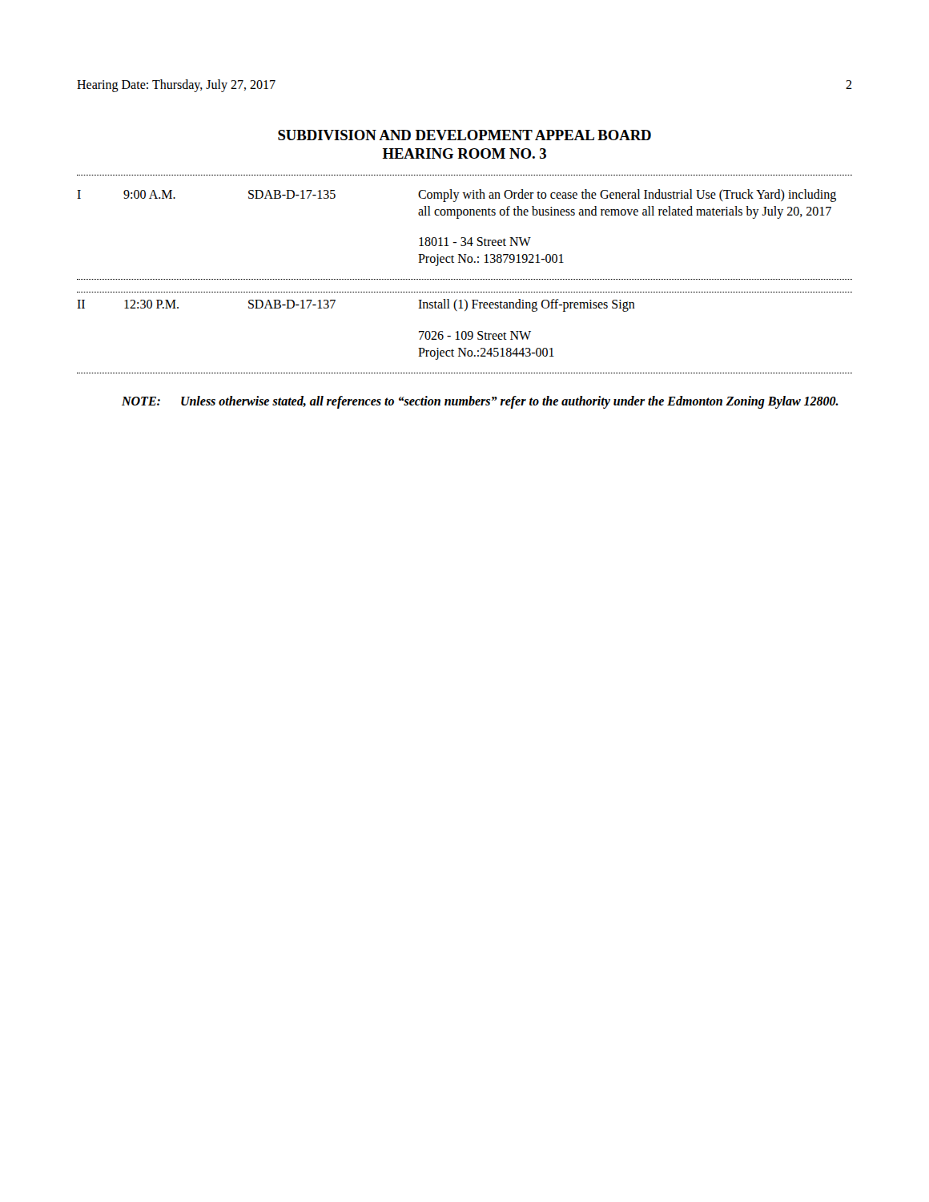Hearing Date: Thursday, July 27, 2017 2
SUBDIVISION AND DEVELOPMENT APPEAL BOARD
HEARING ROOM NO. 3
| I | 9:00 A.M. | SDAB-D-17-135 | Comply with an Order to cease the General Industrial Use (Truck Yard) including all components of the business and remove all related materials by July 20, 2017 18011 - 34 Street NW Project No.: 138791921-001 |
| II | 12:30 P.M. | SDAB-D-17-137 | Install (1) Freestanding Off-premises Sign 7026 - 109 Street NW Project No.:24518443-001 |
NOTE: Unless otherwise stated, all references to “section numbers” refer to the authority under the Edmonton Zoning Bylaw 12800.